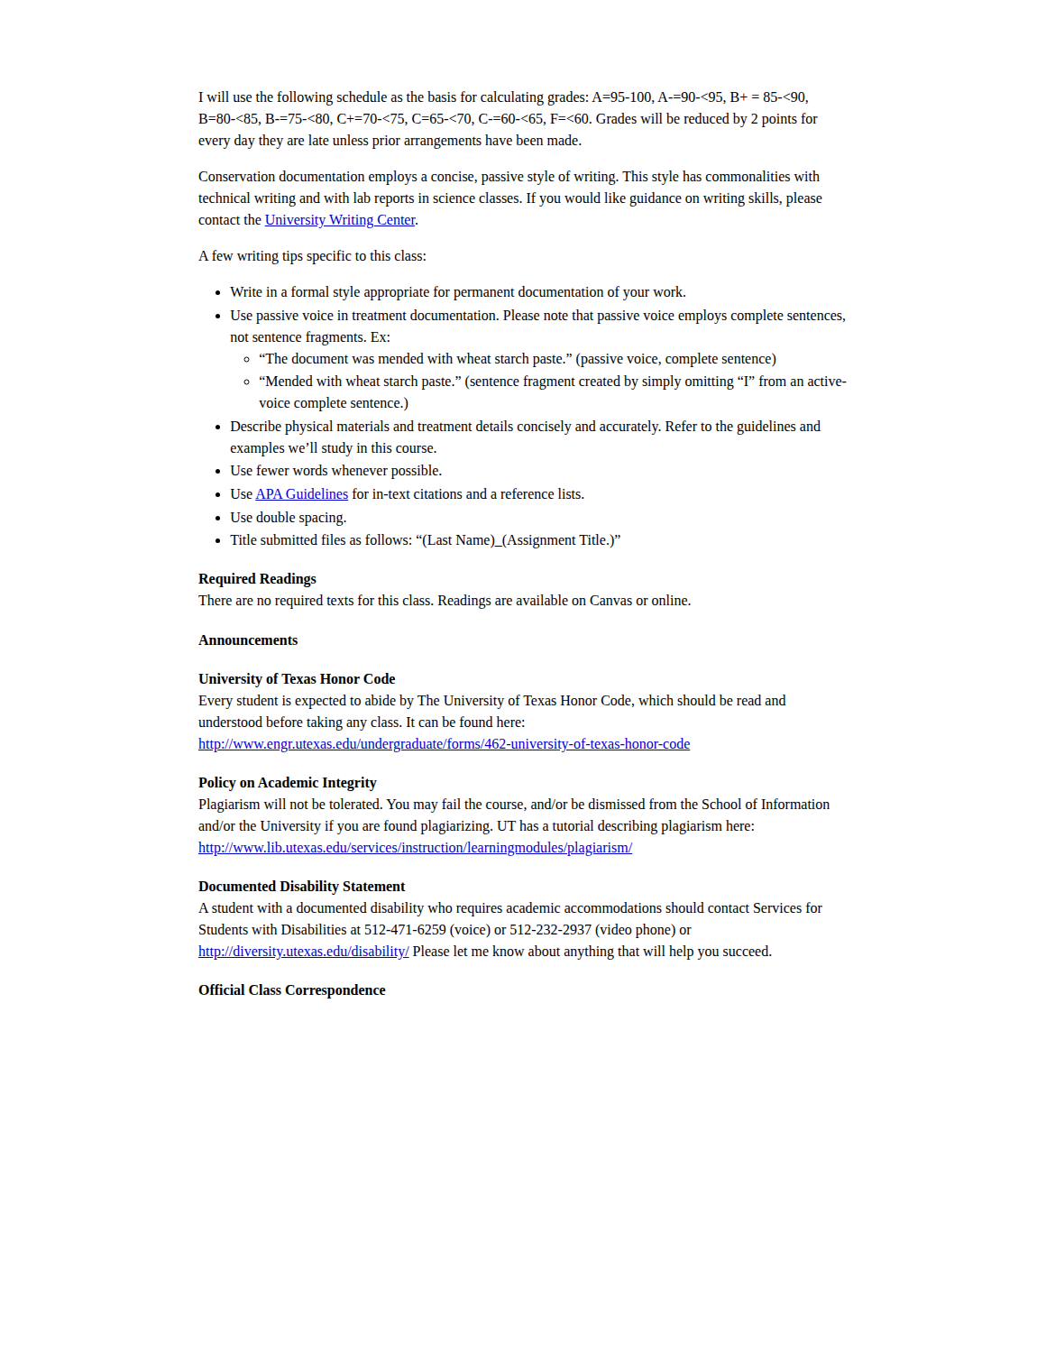I will use the following schedule as the basis for calculating grades: A=95-100, A-=90-<95, B+ = 85-<90, B=80-<85, B-=75-<80, C+=70-<75, C=65-<70, C-=60-<65, F=<60. Grades will be reduced by 2 points for every day they are late unless prior arrangements have been made.
Conservation documentation employs a concise, passive style of writing. This style has commonalities with technical writing and with lab reports in science classes. If you would like guidance on writing skills, please contact the University Writing Center.
A few writing tips specific to this class:
Write in a formal style appropriate for permanent documentation of your work.
Use passive voice in treatment documentation. Please note that passive voice employs complete sentences, not sentence fragments. Ex:
“The document was mended with wheat starch paste.” (passive voice, complete sentence)
“Mended with wheat starch paste.” (sentence fragment created by simply omitting “I” from an active-voice complete sentence.)
Describe physical materials and treatment details concisely and accurately. Refer to the guidelines and examples we’ll study in this course.
Use fewer words whenever possible.
Use APA Guidelines for in-text citations and a reference lists.
Use double spacing.
Title submitted files as follows: “(Last Name)_(Assignment Title.)”
Required Readings
There are no required texts for this class. Readings are available on Canvas or online.
Announcements
University of Texas Honor Code
Every student is expected to abide by The University of Texas Honor Code, which should be read and understood before taking any class. It can be found here:
http://www.engr.utexas.edu/undergraduate/forms/462-university-of-texas-honor-code
Policy on Academic Integrity
Plagiarism will not be tolerated. You may fail the course, and/or be dismissed from the School of Information and/or the University if you are found plagiarizing. UT has a tutorial describing plagiarism here: http://www.lib.utexas.edu/services/instruction/learningmodules/plagiarism/
Documented Disability Statement
A student with a documented disability who requires academic accommodations should contact Services for Students with Disabilities at 512-471-6259 (voice) or 512-232-2937 (video phone) or http://diversity.utexas.edu/disability/ Please let me know about anything that will help you succeed.
Official Class Correspondence